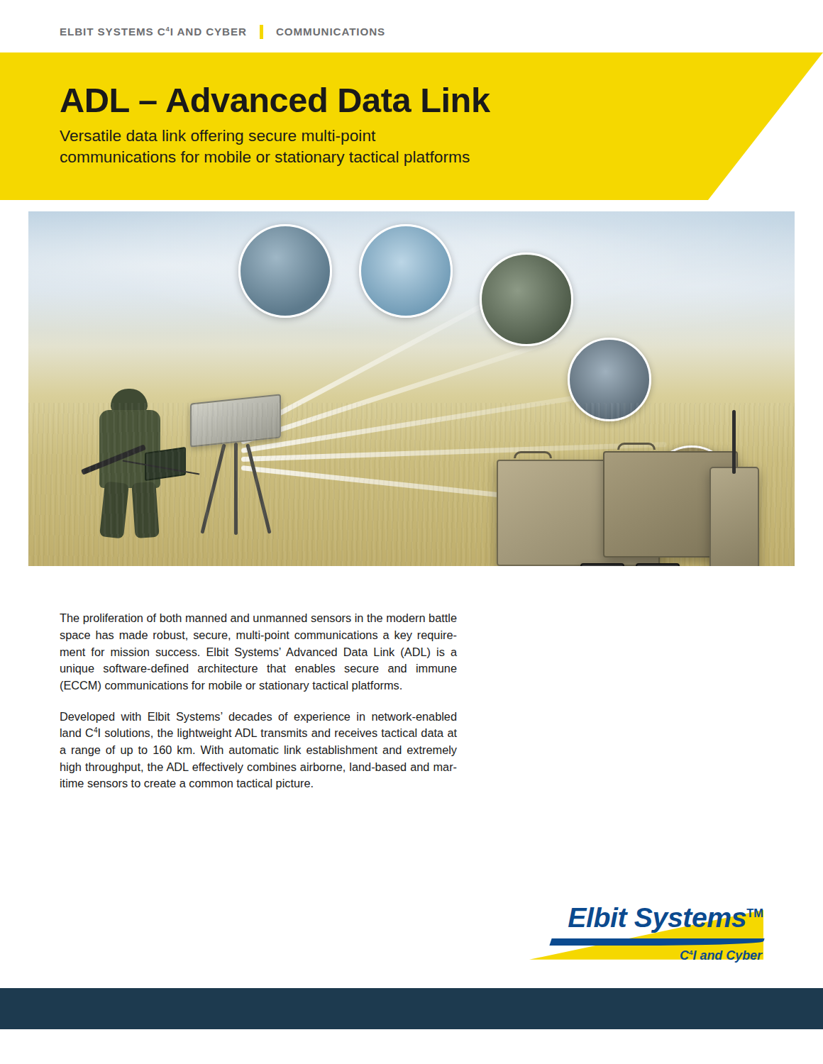Elbit Systems C4I and Cyber Communications
ADL – Advanced Data Link
Versatile data link offering secure multi-point
communications for mobile or stationary tactical platforms
The proliferation of both manned and unmanned sensors in the modern battle space has made robust, secure, multi-point communications a key requirement for mission success. Elbit Systems’ Advanced Data Link (ADL) is a unique software-defined architecture that enables secure and immune (ECCM) communications for mobile or stationary tactical platforms.
Developed with Elbit Systems’ decades of experience in network-enabled land C4I solutions, the lightweight ADL transmits and receives tactical data at a range of up to 160 km. With automatic link establishment and extremely high throughput, the ADL effectively combines airborne, land-based and maritime sensors to create a common tactical picture.
Elbit SystemsTM C4I and Cyber